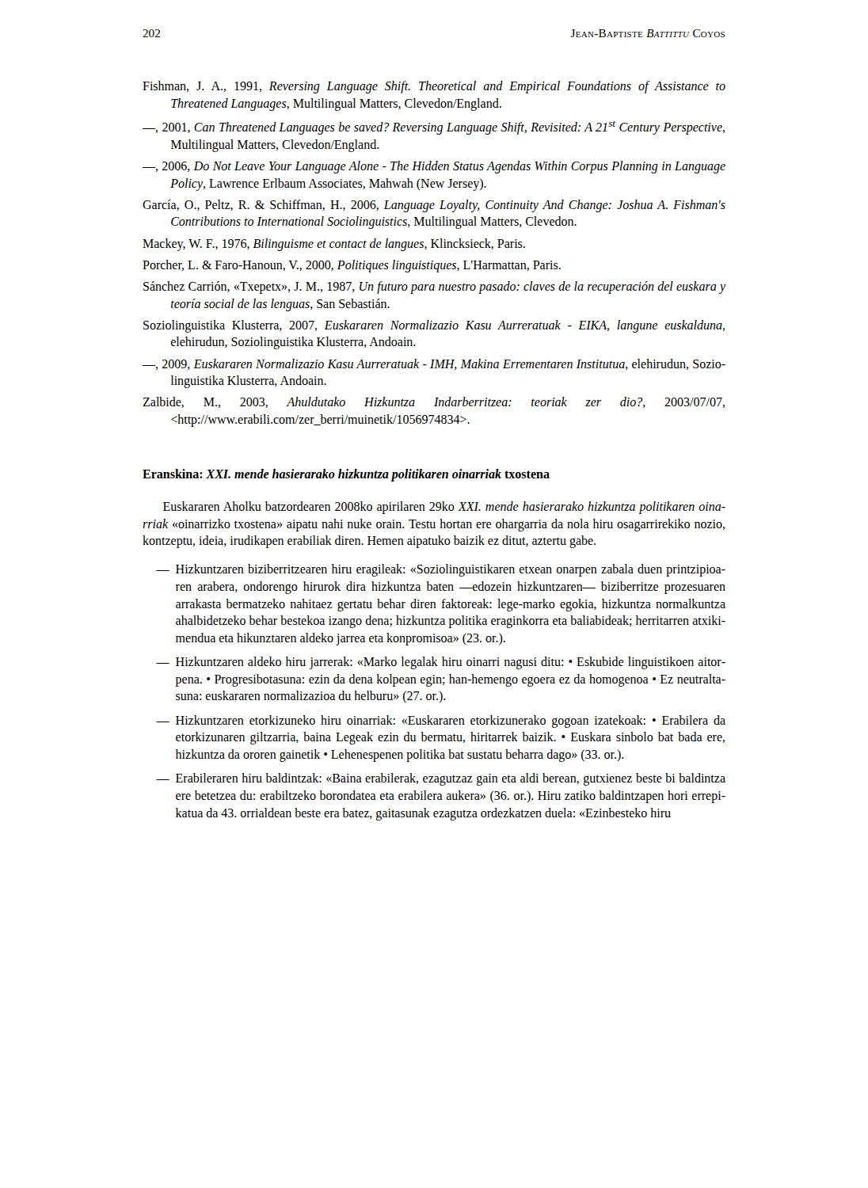202 Jean-Baptiste Battittu Coyos
Fishman, J. A., 1991, Reversing Language Shift. Theoretical and Empirical Foundations of Assistance to Threatened Languages, Multilingual Matters, Clevedon/England.
—, 2001, Can Threatened Languages be saved? Reversing Language Shift, Revisited: A 21st Century Perspective, Multilingual Matters, Clevedon/England.
—, 2006, Do Not Leave Your Language Alone - The Hidden Status Agendas Within Corpus Planning in Language Policy, Lawrence Erlbaum Associates, Mahwah (New Jersey).
García, O., Peltz, R. & Schiffman, H., 2006, Language Loyalty, Continuity And Change: Joshua A. Fishman's Contributions to International Sociolinguistics, Multilingual Matters, Clevedon.
Mackey, W. F., 1976, Bilinguisme et contact de langues, Klincksieck, Paris.
Porcher, L. & Faro-Hanoun, V., 2000, Politiques linguistiques, L'Harmattan, Paris.
Sánchez Carrión, «Txepetx», J. M., 1987, Un futuro para nuestro pasado: claves de la recuperación del euskara y teoría social de las lenguas, San Sebastián.
Soziolinguistika Klusterra, 2007, Euskararen Normalizazio Kasu Aurreratuak - EIKA, langune euskalduna, elehirudun, Soziolinguistika Klusterra, Andoain.
—, 2009, Euskararen Normalizazio Kasu Aurreratuak - IMH, Makina Errementaren Institutua, elehirudun, Soziolinguistika Klusterra, Andoain.
Zalbide, M., 2003, Ahuldutako Hizkuntza Indarberritzea: teoriak zer dio?, 2003/07/07, <http://www.erabili.com/zer_berri/muinetik/1056974834>.
Eranskina: XXI. mende hasierarako hizkuntza politikaren oinarriak txostena
Euskararen Aholku batzordearen 2008ko apirilaren 29ko XXI. mende hasierarako hizkuntza politikaren oinarriak «oinarrizko txostena» aipatu nahi nuke orain. Testu hortan ere ohargarria da nola hiru osagarrirekiko nozio, kontzeptu, ideia, irudikapen erabiliak diren. Hemen aipatuko baizik ez ditut, aztertu gabe.
Hizkuntzaren biziberritzearen hiru eragileak: «Soziolinguistikaren etxean onarpen zabala duen printzipioaren arabera, ondorengo hirurok dira hizkuntza baten —edozein hizkuntzaren— biziberritze prozesuaren arrakasta bermatzeko nahitaez gertatu behar diren faktoreak: lege-marko egokia, hizkuntza normalkuntza ahalbidetzeko behar bestekoa izango dena; hizkuntza politika eraginkorra eta baliabideak; herritarren atxikimendua eta hikunztaren aldeko jarrea eta konpromisoa» (23. or.).
Hizkuntzaren aldeko hiru jarrerak: «Marko legalak hiru oinarri nagusi ditu: • Eskubide linguistikoen aitorpena. • Progresibotasuna: ezin da dena kolpean egin; han-hemengo egoera ez da homogenoa • Ez neutraltasuna: euskararen normalizazioa du helburu» (27. or.).
Hizkuntzaren etorkizuneko hiru oinarriak: «Euskararen etorkizunerako gogoan izatekoak: • Erabilera da etorkizunaren giltzarria, baina Legeak ezin du bermatu, hiritarrek baizik. • Euskara sinbolo bat bada ere, hizkuntza da ororen gainetik • Lehenespenen politika bat sustatu beharra dago» (33. or.).
Erabileraren hiru baldintzak: «Baina erabilerak, ezagutzaz gain eta aldi berean, gutxienez beste bi baldintza ere betetzea du: erabiltzeko borondatea eta erabilera aukera» (36. or.). Hiru zatiko baldintzapen hori errepikatua da 43. orrialdean beste era batez, gaitasunak ezagutza ordezkatzen duela: «Ezinbesteko hiru